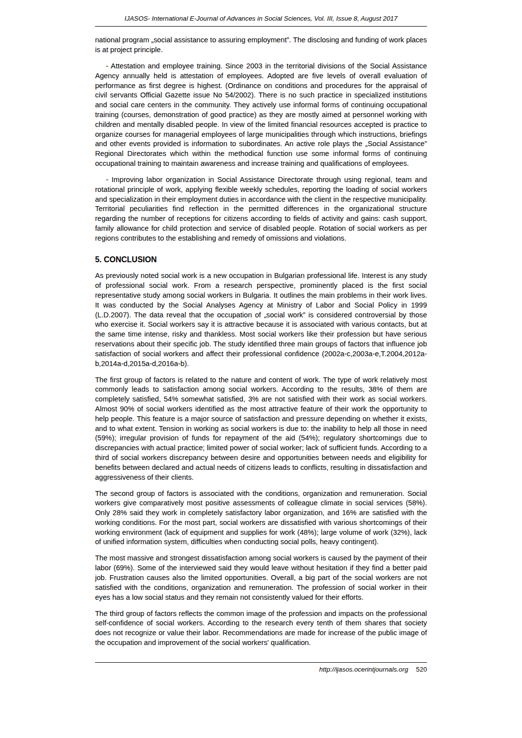IJASOS- International E-Journal of Advances in Social Sciences, Vol. III, Issue 8, August 2017
national program „social assistance to assuring employment”. The disclosing and funding of work places is at project principle.
- Attestation and employee training. Since 2003 in the territorial divisions of the Social Assistance Agency annually held is attestation of employees. Adopted are five levels of overall evaluation of performance as first degree is highest. (Ordinance on conditions and procedures for the appraisal of civil servants Official Gazette issue No 54/2002). There is no such practice in specialized institutions and social care centers in the community. They actively use informal forms of continuing occupational training (courses, demonstration of good practice) as they are mostly aimed at personnel working with children and mentally disabled people. In view of the limited financial resources accepted is practice to organize courses for managerial employees of large municipalities through which instructions, briefings and other events provided is information to subordinates. An active role plays the „Social Assistance” Regional Directorates which within the methodical function use some informal forms of continuing occupational training to maintain awareness and increase training and qualifications of employees.
- Improving labor organization in Social Assistance Directorate through using regional, team and rotational principle of work, applying flexible weekly schedules, reporting the loading of social workers and specialization in their employment duties in accordance with the client in the respective municipality. Territorial peculiarities find reflection in the permitted differences in the organizational structure regarding the number of receptions for citizens according to fields of activity and gains: cash support, family allowance for child protection and service of disabled people. Rotation of social workers as per regions contributes to the establishing and remedy of omissions and violations.
5. CONCLUSION
As previously noted social work is a new occupation in Bulgarian professional life. Interest is any study of professional social work. From a research perspective, prominently placed is the first social representative study among social workers in Bulgaria. It outlines the main problems in their work lives. It was conducted by the Social Analyses Agency at Ministry of Labor and Social Policy in 1999 (L.D.2007). The data reveal that the occupation of „social work” is considered controversial by those who exercise it. Social workers say it is attractive because it is associated with various contacts, but at the same time intense, risky and thankless. Most social workers like their profession but have serious reservations about their specific job. The study identified three main groups of factors that influence job satisfaction of social workers and affect their professional confidence (2002a-c,2003a-e,T.2004,2012a-b,2014a-d,2015a-d,2016a-b).
The first group of factors is related to the nature and content of work. The type of work relatively most commonly leads to satisfaction among social workers. According to the results, 38% of them are completely satisfied, 54% somewhat satisfied, 3% are not satisfied with their work as social workers. Almost 90% of social workers identified as the most attractive feature of their work the opportunity to help people. This feature is a major source of satisfaction and pressure depending on whether it exists, and to what extent. Tension in working as social workers is due to: the inability to help all those in need (59%); irregular provision of funds for repayment of the aid (54%); regulatory shortcomings due to discrepancies with actual practice; limited power of social worker; lack of sufficient funds. According to a third of social workers discrepancy between desire and opportunities between needs and eligibility for benefits between declared and actual needs of citizens leads to conflicts, resulting in dissatisfaction and aggressiveness of their clients.
The second group of factors is associated with the conditions, organization and remuneration. Social workers give comparatively most positive assessments of colleague climate in social services (58%). Only 28% said they work in completely satisfactory labor organization, and 16% are satisfied with the working conditions. For the most part, social workers are dissatisfied with various shortcomings of their working environment (lack of equipment and supplies for work (48%); large volume of work (32%), lack of unified information system, difficulties when conducting social polls, heavy contingent).
The most massive and strongest dissatisfaction among social workers is caused by the payment of their labor (69%). Some of the interviewed said they would leave without hesitation if they find a better paid job. Frustration causes also the limited opportunities. Overall, a big part of the social workers are not satisfied with the conditions, organization and remuneration. The profession of social worker in their eyes has a low social status and they remain not consistently valued for their efforts.
The third group of factors reflects the common image of the profession and impacts on the professional self-confidence of social workers. According to the research every tenth of them shares that society does not recognize or value their labor. Recommendations are made for increase of the public image of the occupation and improvement of the social workers' qualification.
http://ijasos.ocerintjournals.org 520